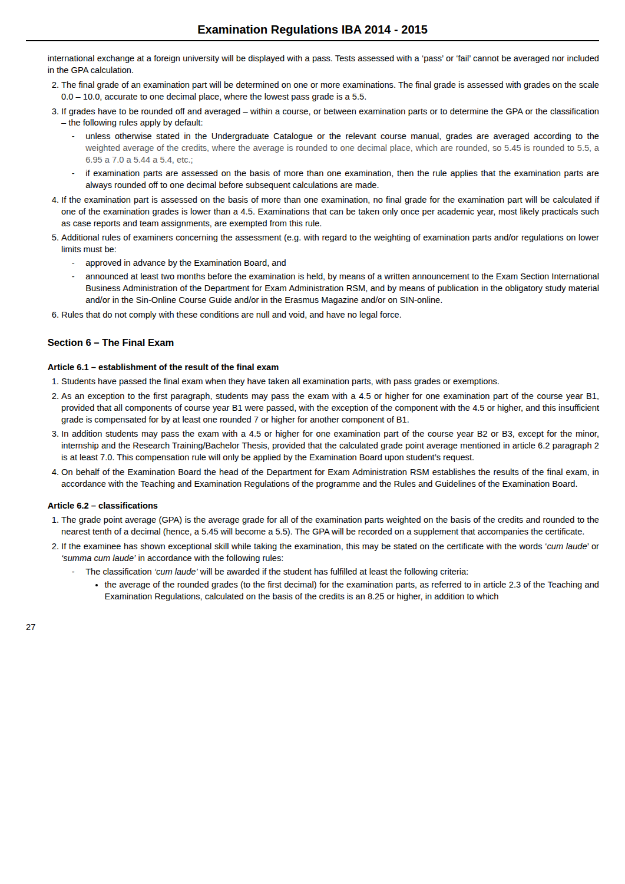Examination Regulations IBA 2014 - 2015
international exchange at a foreign university will be displayed with a pass. Tests assessed with a ‘pass’ or ‘fail’ cannot be averaged nor included in the GPA calculation.
The final grade of an examination part will be determined on one or more examinations. The final grade is assessed with grades on the scale 0.0 – 10.0, accurate to one decimal place, where the lowest pass grade is a 5.5.
If grades have to be rounded off and averaged – within a course, or between examination parts or to determine the GPA or the classification – the following rules apply by default:
unless otherwise stated in the Undergraduate Catalogue or the relevant course manual, grades are averaged according to the weighted average of the credits, where the average is rounded to one decimal place, which are rounded, so 5.45 is rounded to 5.5, a 6.95 a 7.0 a 5.44 a 5.4, etc.;
if examination parts are assessed on the basis of more than one examination, then the rule applies that the examination parts are always rounded off to one decimal before subsequent calculations are made.
If the examination part is assessed on the basis of more than one examination, no final grade for the examination part will be calculated if one of the examination grades is lower than a 4.5. Examinations that can be taken only once per academic year, most likely practicals such as case reports and team assignments, are exempted from this rule.
Additional rules of examiners concerning the assessment (e.g. with regard to the weighting of examination parts and/or regulations on lower limits must be:
approved in advance by the Examination Board, and
announced at least two months before the examination is held, by means of a written announcement to the Exam Section International Business Administration of the Department for Exam Administration RSM, and by means of publication in the obligatory study material and/or in the Sin-Online Course Guide and/or in the Erasmus Magazine and/or on SIN-online.
Rules that do not comply with these conditions are null and void, and have no legal force.
Section 6 – The Final Exam
Article 6.1 – establishment of the result of the final exam
Students have passed the final exam when they have taken all examination parts, with pass grades or exemptions.
As an exception to the first paragraph, students may pass the exam with a 4.5 or higher for one examination part of the course year B1, provided that all components of course year B1 were passed, with the exception of the component with the 4.5 or higher, and this insufficient grade is compensated for by at least one rounded 7 or higher for another component of B1.
In addition students may pass the exam with a 4.5 or higher for one examination part of the course year B2 or B3, except for the minor, internship and the Research Training/Bachelor Thesis, provided that the calculated grade point average mentioned in article 6.2 paragraph 2 is at least 7.0. This compensation rule will only be applied by the Examination Board upon student’s request.
On behalf of the Examination Board the head of the Department for Exam Administration RSM establishes the results of the final exam, in accordance with the Teaching and Examination Regulations of the programme and the Rules and Guidelines of the Examination Board.
Article 6.2 – classifications
The grade point average (GPA) is the average grade for all of the examination parts weighted on the basis of the credits and rounded to the nearest tenth of a decimal (hence, a 5.45 will become a 5.5). The GPA will be recorded on a supplement that accompanies the certificate.
If the examinee has shown exceptional skill while taking the examination, this may be stated on the certificate with the words ‘cum laude’ or ‘summa cum laude’ in accordance with the following rules:
The classification ‘cum laude’ will be awarded if the student has fulfilled at least the following criteria:
the average of the rounded grades (to the first decimal) for the examination parts, as referred to in article 2.3 of the Teaching and Examination Regulations, calculated on the basis of the credits is an 8.25 or higher, in addition to which
27